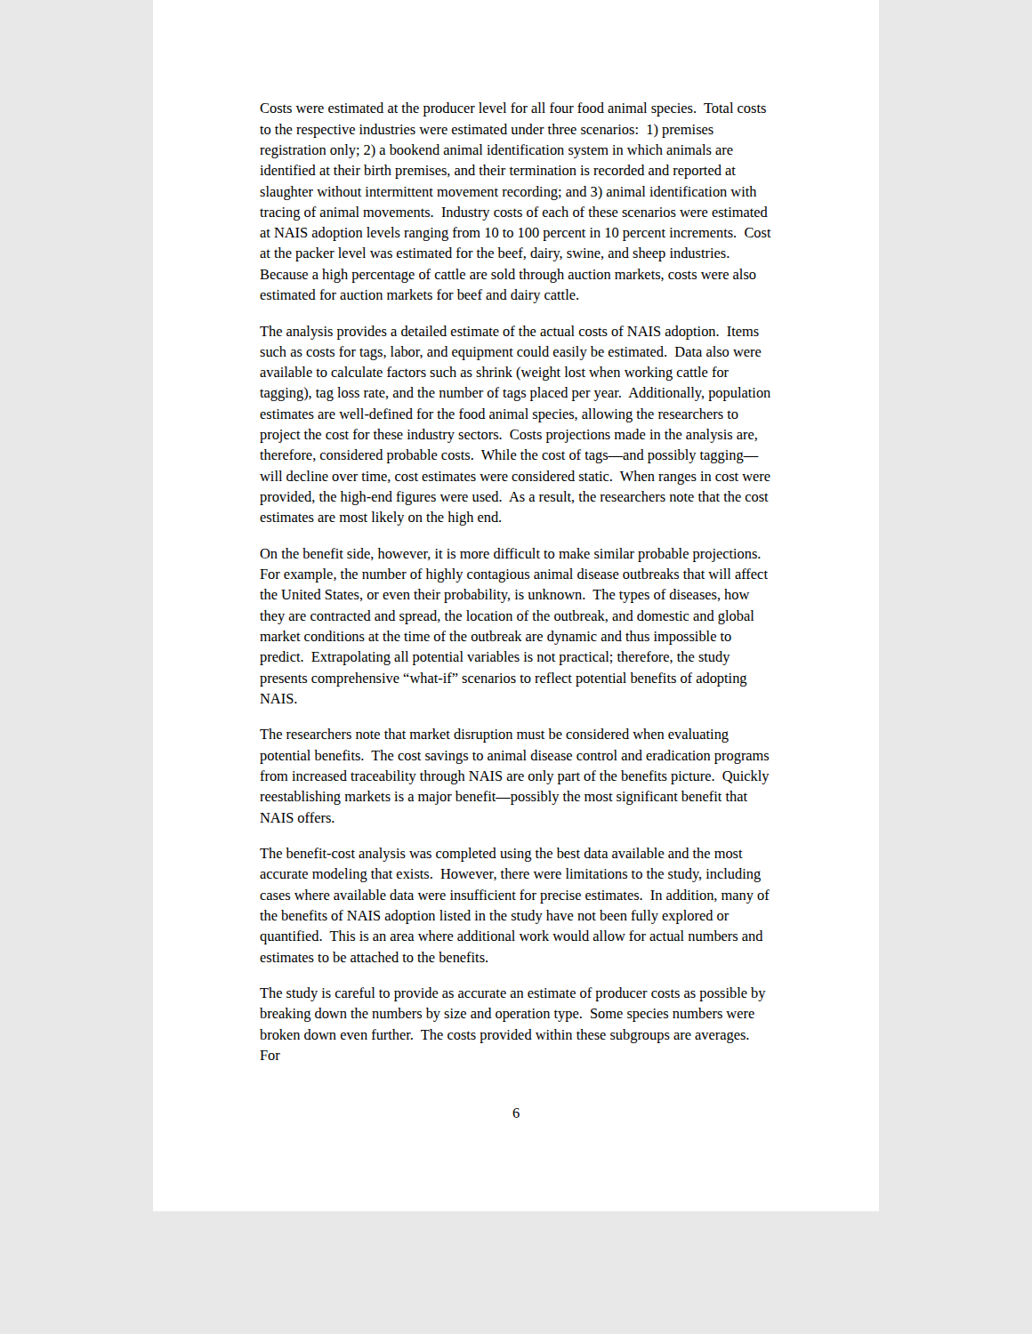Costs were estimated at the producer level for all four food animal species. Total costs to the respective industries were estimated under three scenarios: 1) premises registration only; 2) a bookend animal identification system in which animals are identified at their birth premises, and their termination is recorded and reported at slaughter without intermittent movement recording; and 3) animal identification with tracing of animal movements. Industry costs of each of these scenarios were estimated at NAIS adoption levels ranging from 10 to 100 percent in 10 percent increments. Cost at the packer level was estimated for the beef, dairy, swine, and sheep industries. Because a high percentage of cattle are sold through auction markets, costs were also estimated for auction markets for beef and dairy cattle.
The analysis provides a detailed estimate of the actual costs of NAIS adoption. Items such as costs for tags, labor, and equipment could easily be estimated. Data also were available to calculate factors such as shrink (weight lost when working cattle for tagging), tag loss rate, and the number of tags placed per year. Additionally, population estimates are well-defined for the food animal species, allowing the researchers to project the cost for these industry sectors. Costs projections made in the analysis are, therefore, considered probable costs. While the cost of tags—and possibly tagging—will decline over time, cost estimates were considered static. When ranges in cost were provided, the high-end figures were used. As a result, the researchers note that the cost estimates are most likely on the high end.
On the benefit side, however, it is more difficult to make similar probable projections. For example, the number of highly contagious animal disease outbreaks that will affect the United States, or even their probability, is unknown. The types of diseases, how they are contracted and spread, the location of the outbreak, and domestic and global market conditions at the time of the outbreak are dynamic and thus impossible to predict. Extrapolating all potential variables is not practical; therefore, the study presents comprehensive “what-if” scenarios to reflect potential benefits of adopting NAIS.
The researchers note that market disruption must be considered when evaluating potential benefits. The cost savings to animal disease control and eradication programs from increased traceability through NAIS are only part of the benefits picture. Quickly reestablishing markets is a major benefit—possibly the most significant benefit that NAIS offers.
The benefit-cost analysis was completed using the best data available and the most accurate modeling that exists. However, there were limitations to the study, including cases where available data were insufficient for precise estimates. In addition, many of the benefits of NAIS adoption listed in the study have not been fully explored or quantified. This is an area where additional work would allow for actual numbers and estimates to be attached to the benefits.
The study is careful to provide as accurate an estimate of producer costs as possible by breaking down the numbers by size and operation type. Some species numbers were broken down even further. The costs provided within these subgroups are averages. For
6